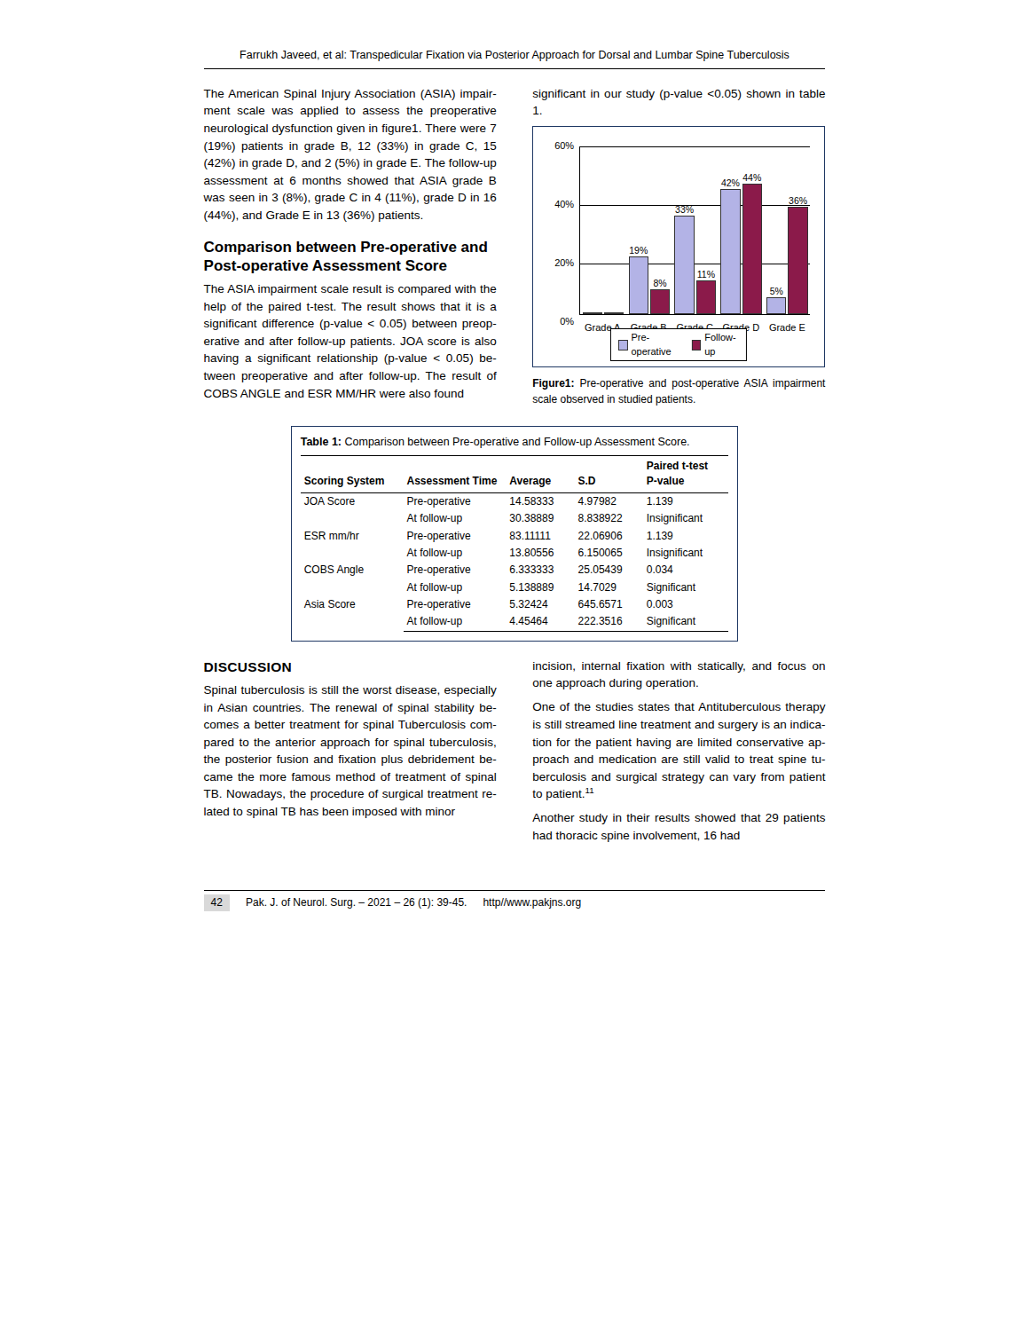Farrukh Javeed, et al: Transpedicular Fixation via Posterior Approach for Dorsal and Lumbar Spine Tuberculosis
The American Spinal Injury Association (ASIA) impairment scale was applied to assess the preoperative neurological dysfunction given in figure1. There were 7 (19%) patients in grade B, 12 (33%) in grade C, 15 (42%) in grade D, and 2 (5%) in grade E. The follow-up assessment at 6 months showed that ASIA grade B was seen in 3 (8%), grade C in 4 (11%), grade D in 16 (44%), and Grade E in 13 (36%) patients.
Comparison between Pre-operative and Post-operative Assessment Score
The ASIA impairment scale result is compared with the help of the paired t-test. The result shows that it is a significant difference (p-value < 0.05) between preoperative and after follow-up patients. JOA score is also having a significant relationship (p-value < 0.05) between preoperative and after follow-up. The result of COBS ANGLE and ESR MM/HR were also found
significant in our study (p-value <0.05) shown in table 1.
60%
40%
20%
0%
19%
8%
33%
11%
42%
44%
5%
36%
Grade A Grade B Grade C Grade D Grade E
Pre-operative Follow-up
Figure1: Pre-operative and post-operative ASIA impairment scale observed in studied patients.
Table 1: Comparison between Pre-operative and Follow-up Assessment Score.
| Scoring System | Assessment Time | Average | S.D | Paired t-test P-value |
| --- | --- | --- | --- | --- |
| JOA Score | Pre-operative | 14.58333 | 4.97982 | 1.139 |
| At follow-up | 30.38889 | 8.838922 | Insignificant |
| ESR mm/hr | Pre-operative | 83.11111 | 22.06906 | 1.139 |
| At follow-up | 13.80556 | 6.150065 | Insignificant |
| COBS Angle | Pre-operative | 6.333333 | 25.05439 | 0.034 |
| At follow-up | 5.138889 | 14.7029 | Significant |
| Asia Score | Pre-operative | 5.32424 | 645.6571 | 0.003 |
| At follow-up | 4.45464 | 222.3516 | Significant |
DISCUSSION
Spinal tuberculosis is still the worst disease, especially in Asian countries. The renewal of spinal stability becomes a better treatment for spinal Tuberculosis compared to the anterior approach for spinal tuberculosis, the posterior fusion and fixation plus debridement became the more famous method of treatment of spinal TB. Nowadays, the procedure of surgical treatment related to spinal TB has been imposed with minor
incision, internal fixation with statically, and focus on one approach during operation.
One of the studies states that Antituberculous therapy is still streamed line treatment and surgery is an indication for the patient having are limited conservative approach and medication are still valid to treat spine tuberculosis and surgical strategy can vary from patient to patient.11
Another study in their results showed that 29 patients had thoracic spine involvement, 16 had
42 Pak. J. of Neurol. Surg. – 2021 – 26 (1): 39-45. http//www.pakjns.org